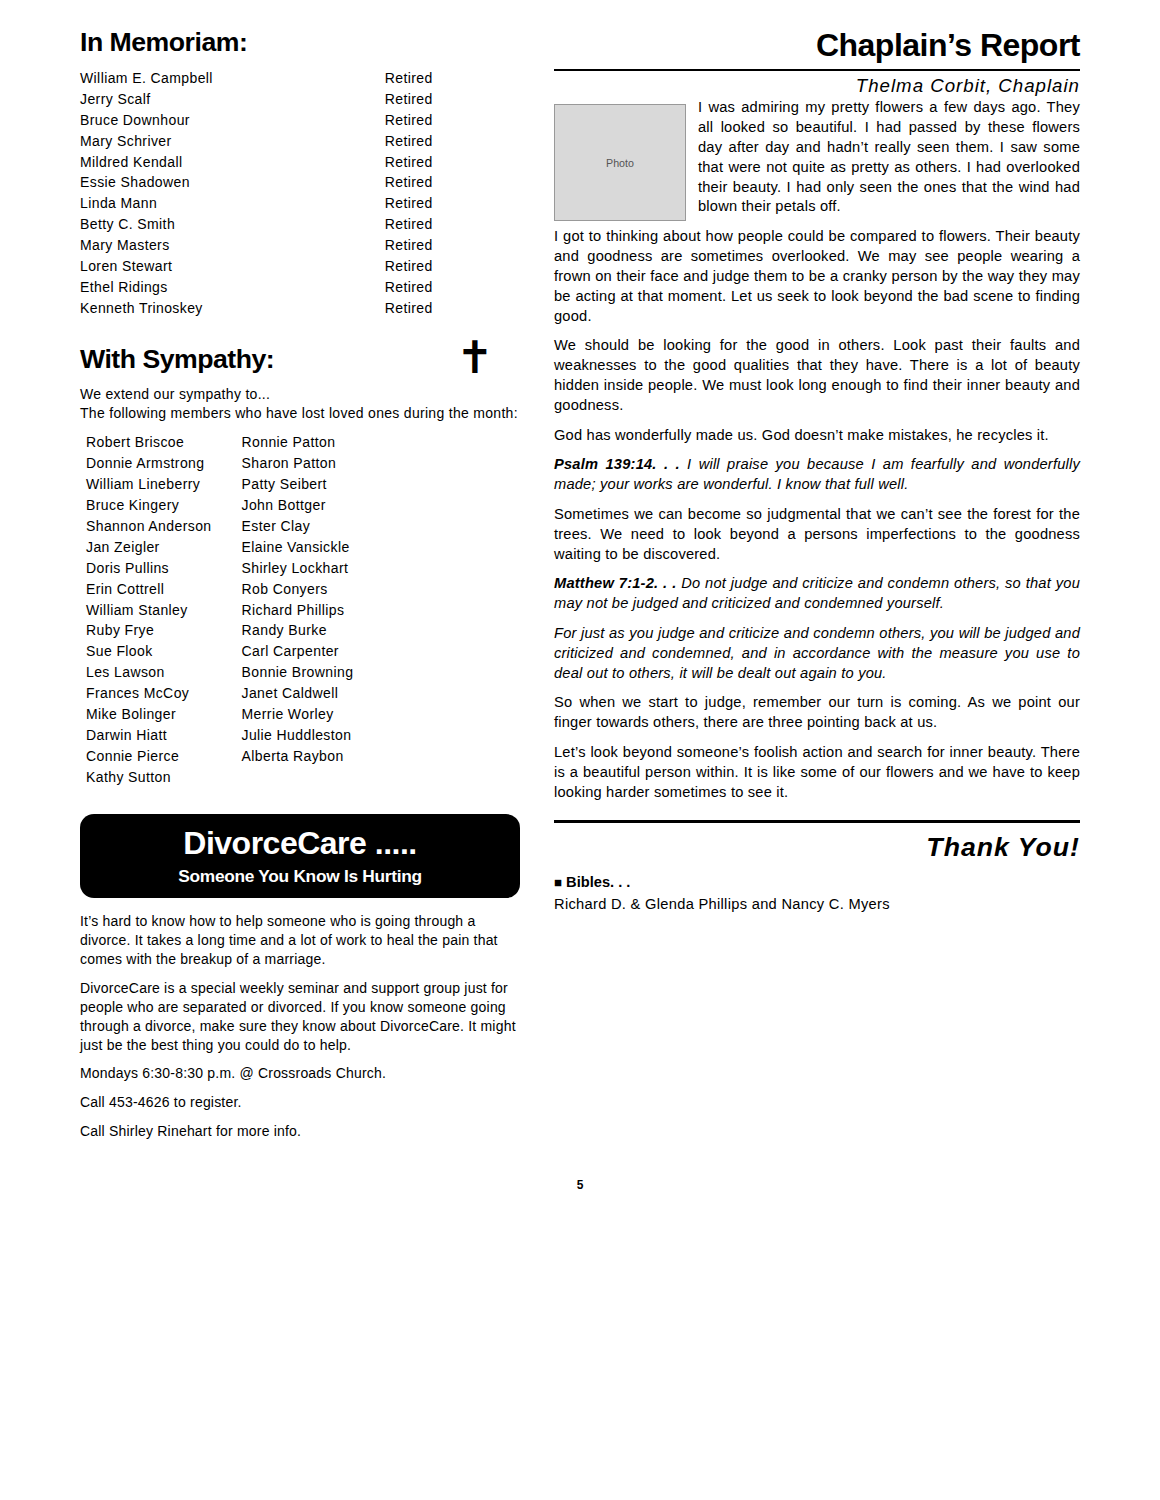In Memoriam:
| William E. Campbell | Retired |
| Jerry Scalf | Retired |
| Bruce Downhour | Retired |
| Mary Schriver | Retired |
| Mildred Kendall | Retired |
| Essie Shadowen | Retired |
| Linda Mann | Retired |
| Betty C. Smith | Retired |
| Mary Masters | Retired |
| Loren Stewart | Retired |
| Ethel Ridings | Retired |
| Kenneth Trinoskey | Retired |
✝
With Sympathy:
We extend our sympathy to...
The following members who have lost loved ones during the month:
Robert Briscoe
Donnie Armstrong
William Lineberry
Bruce Kingery
Shannon Anderson
Jan Zeigler
Doris Pullins
Erin Cottrell
William Stanley
Ruby Frye
Sue Flook
Les Lawson
Frances McCoy
Mike Bolinger
Darwin Hiatt
Connie Pierce
Kathy Sutton
Ronnie Patton
Sharon Patton
Patty Seibert
John Bottger
Ester Clay
Elaine Vansickle
Shirley Lockhart
Rob Conyers
Richard Phillips
Randy Burke
Carl Carpenter
Bonnie Browning
Janet Caldwell
Merrie Worley
Julie Huddleston
Alberta Raybon
DivorceCare .....
Someone You Know Is Hurting
It’s hard to know how to help someone who is going through a divorce. It takes a long time and a lot of work to heal the pain that comes with the breakup of a marriage.
DivorceCare is a special weekly seminar and support group just for people who are separated or divorced. If you know someone going through a divorce, make sure they know about DivorceCare. It might just be the best thing you could do to help.
Mondays 6:30-8:30 p.m. @ Crossroads Church.
Call 453-4626 to register.
Call Shirley Rinehart for more info.
Chaplain’s Report
Thelma Corbit, Chaplain
Photo
I was admiring my pretty flowers a few days ago. They all looked so beautiful. I had passed by these flowers day after day and hadn’t really seen them. I saw some that were not quite as pretty as others. I had overlooked their beauty. I had only seen the ones that the wind had blown their petals off.
I got to thinking about how people could be compared to flowers. Their beauty and goodness are sometimes overlooked. We may see people wearing a frown on their face and judge them to be a cranky person by the way they may be acting at that moment. Let us seek to look beyond the bad scene to finding good.
We should be looking for the good in others. Look past their faults and weaknesses to the good qualities that they have. There is a lot of beauty hidden inside people. We must look long enough to find their inner beauty and goodness.
God has wonderfully made us. God doesn’t make mistakes, he recycles it.
Psalm 139:14. . . I will praise you because I am fearfully and wonderfully made; your works are wonderful. I know that full well.
Sometimes we can become so judgmental that we can’t see the forest for the trees. We need to look beyond a persons imperfections to the goodness waiting to be discovered.
Matthew 7:1-2. . . Do not judge and criticize and condemn others, so that you may not be judged and criticized and condemned yourself.
For just as you judge and criticize and condemn others, you will be judged and criticized and condemned, and in accordance with the measure you use to deal out to others, it will be dealt out again to you.
So when we start to judge, remember our turn is coming. As we point our finger towards others, there are three pointing back at us.
Let’s look beyond someone’s foolish action and search for inner beauty. There is a beautiful person within. It is like some of our flowers and we have to keep looking harder sometimes to see it.
Thank You!
■Bibles. . .
Richard D. & Glenda Phillips and Nancy C. Myers
5